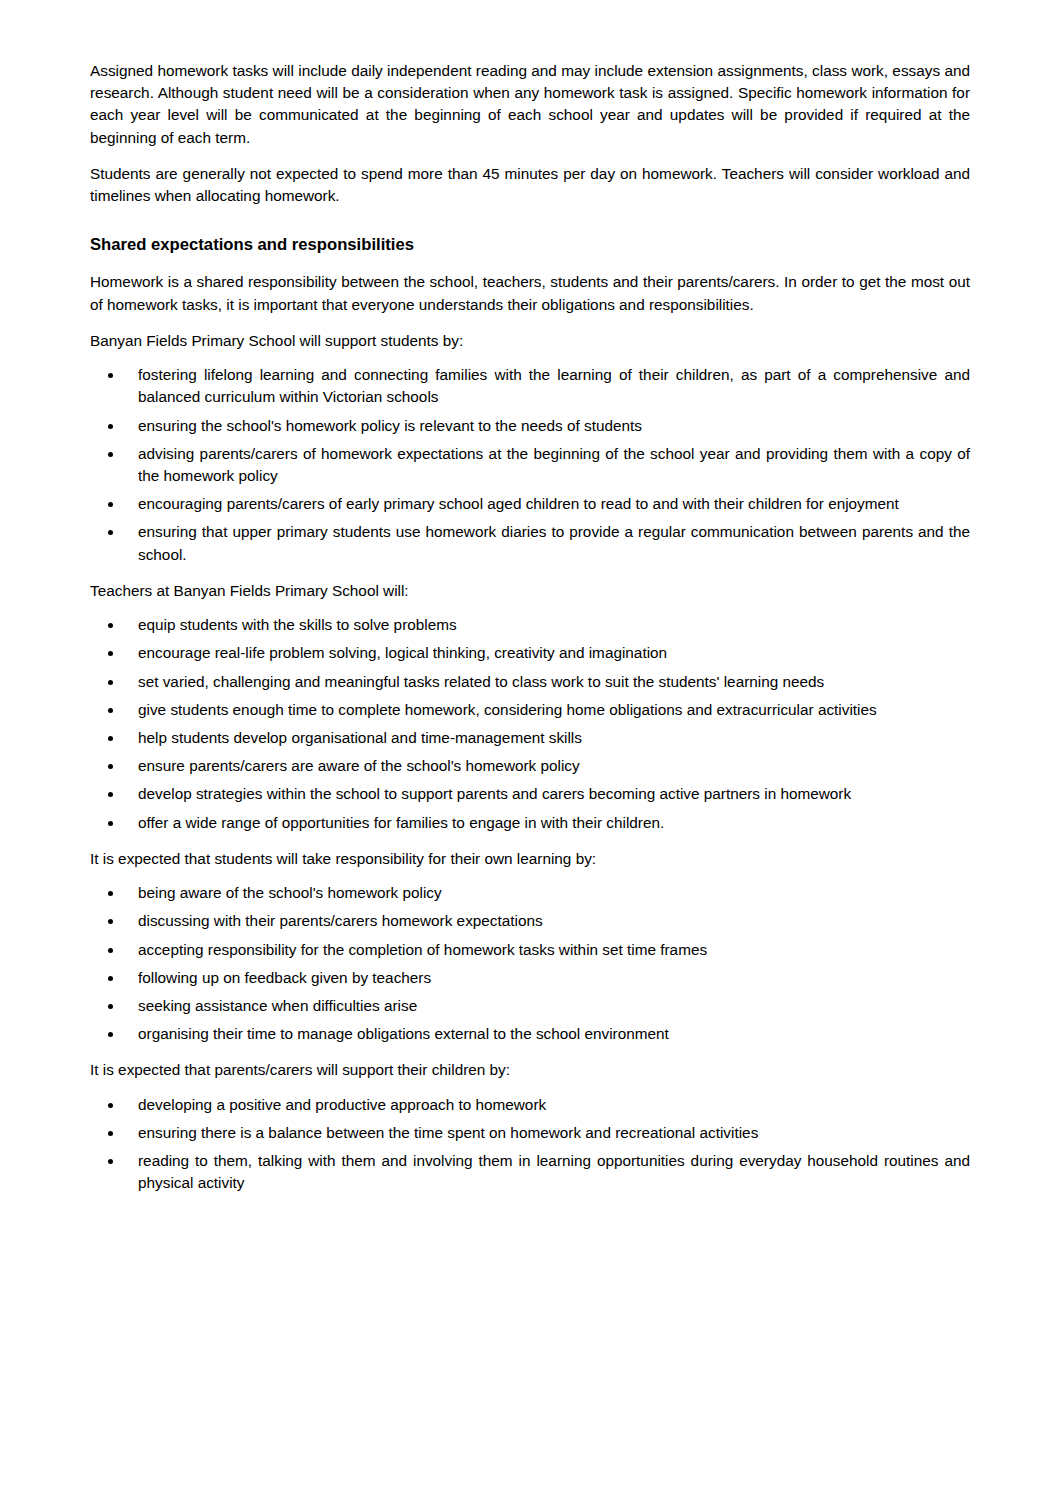Assigned homework tasks will include daily independent reading and may include extension assignments, class work, essays and research. Although student need will be a consideration when any homework task is assigned. Specific homework information for each year level will be communicated at the beginning of each school year and updates will be provided if required at the beginning of each term.
Students are generally not expected to spend more than 45 minutes per day on homework. Teachers will consider workload and timelines when allocating homework.
Shared expectations and responsibilities
Homework is a shared responsibility between the school, teachers, students and their parents/carers. In order to get the most out of homework tasks, it is important that everyone understands their obligations and responsibilities.
Banyan Fields Primary School will support students by:
fostering lifelong learning and connecting families with the learning of their children, as part of a comprehensive and balanced curriculum within Victorian schools
ensuring the school's homework policy is relevant to the needs of students
advising parents/carers of homework expectations at the beginning of the school year and providing them with a copy of the homework policy
encouraging parents/carers of early primary school aged children to read to and with their children for enjoyment
ensuring that upper primary students use homework diaries to provide a regular communication between parents and the school.
Teachers at Banyan Fields Primary School will:
equip students with the skills to solve problems
encourage real-life problem solving, logical thinking, creativity and imagination
set varied, challenging and meaningful tasks related to class work to suit the students' learning needs
give students enough time to complete homework, considering home obligations and extracurricular activities
help students develop organisational and time-management skills
ensure parents/carers are aware of the school's homework policy
develop strategies within the school to support parents and carers becoming active partners in homework
offer a wide range of opportunities for families to engage in with their children.
It is expected that students will take responsibility for their own learning by:
being aware of the school's homework policy
discussing with their parents/carers homework expectations
accepting responsibility for the completion of homework tasks within set time frames
following up on feedback given by teachers
seeking assistance when difficulties arise
organising their time to manage obligations external to the school environment
It is expected that parents/carers will support their children by:
developing a positive and productive approach to homework
ensuring there is a balance between the time spent on homework and recreational activities
reading to them, talking with them and involving them in learning opportunities during everyday household routines and physical activity